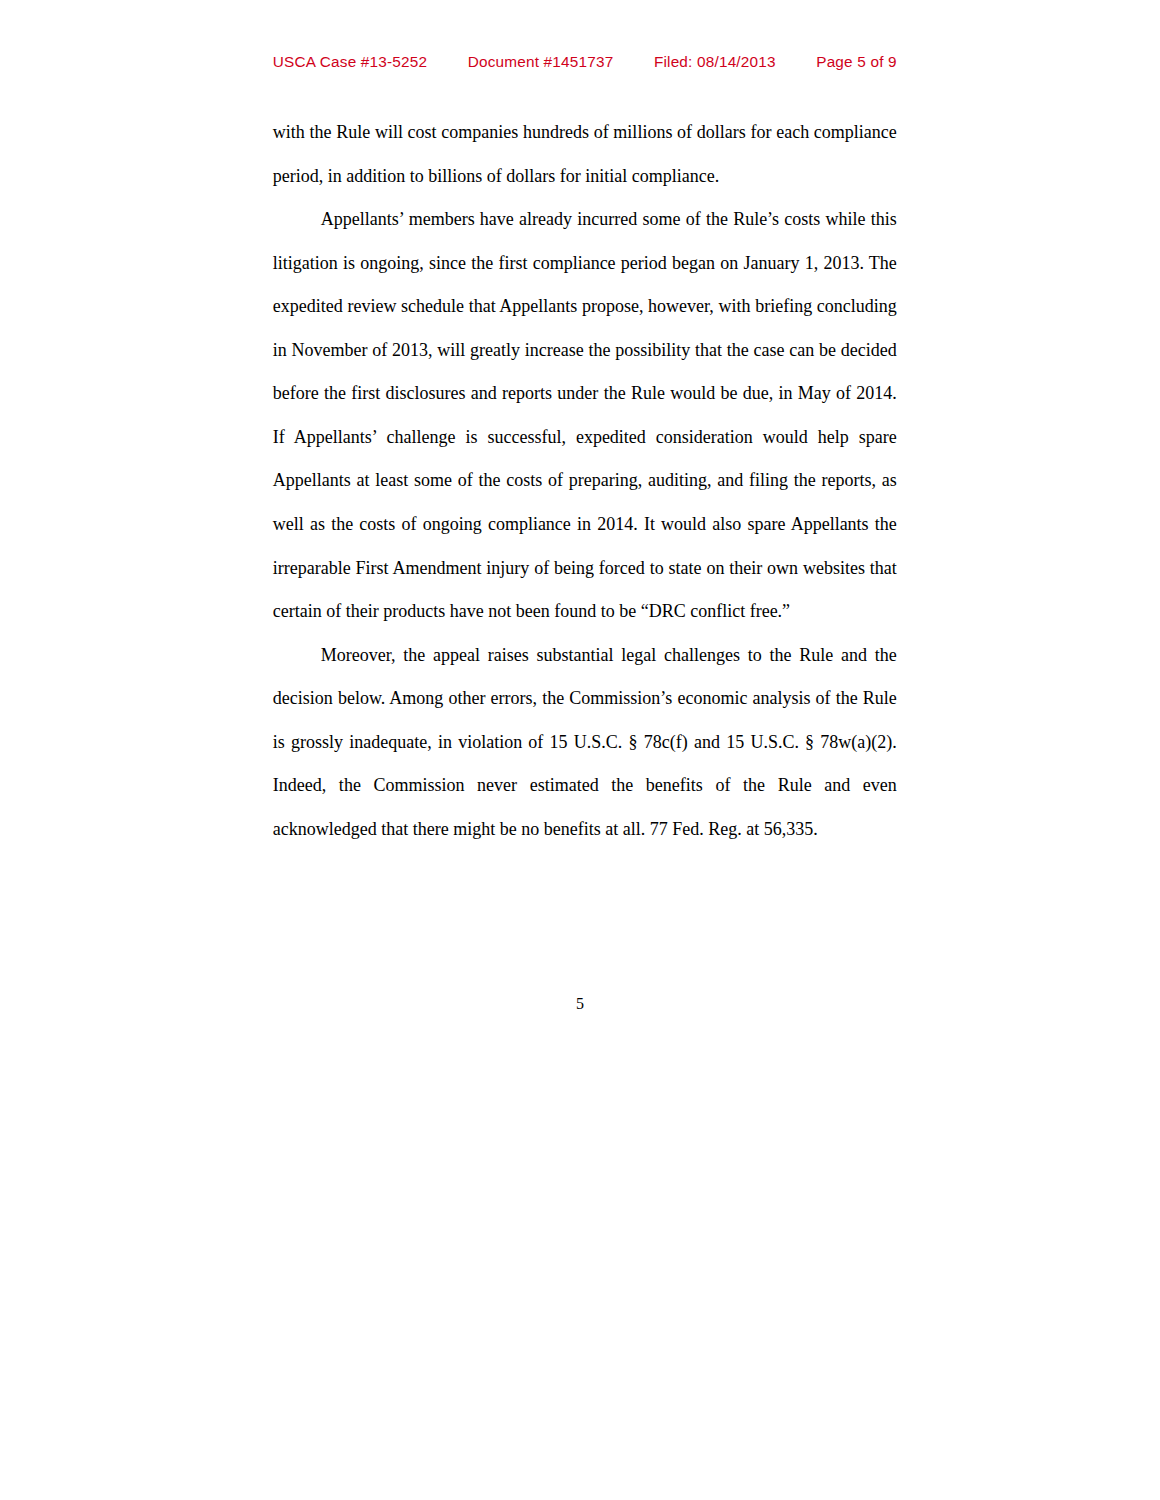USCA Case #13-5252 Document #1451737 Filed: 08/14/2013 Page 5 of 9
with the Rule will cost companies hundreds of millions of dollars for each compliance period, in addition to billions of dollars for initial compliance.
Appellants’ members have already incurred some of the Rule’s costs while this litigation is ongoing, since the first compliance period began on January 1, 2013. The expedited review schedule that Appellants propose, however, with briefing concluding in November of 2013, will greatly increase the possibility that the case can be decided before the first disclosures and reports under the Rule would be due, in May of 2014. If Appellants’ challenge is successful, expedited consideration would help spare Appellants at least some of the costs of preparing, auditing, and filing the reports, as well as the costs of ongoing compliance in 2014. It would also spare Appellants the irreparable First Amendment injury of being forced to state on their own websites that certain of their products have not been found to be “DRC conflict free.”
Moreover, the appeal raises substantial legal challenges to the Rule and the decision below. Among other errors, the Commission’s economic analysis of the Rule is grossly inadequate, in violation of 15 U.S.C. § 78c(f) and 15 U.S.C. § 78w(a)(2). Indeed, the Commission never estimated the benefits of the Rule and even acknowledged that there might be no benefits at all. 77 Fed. Reg. at 56,335.
5